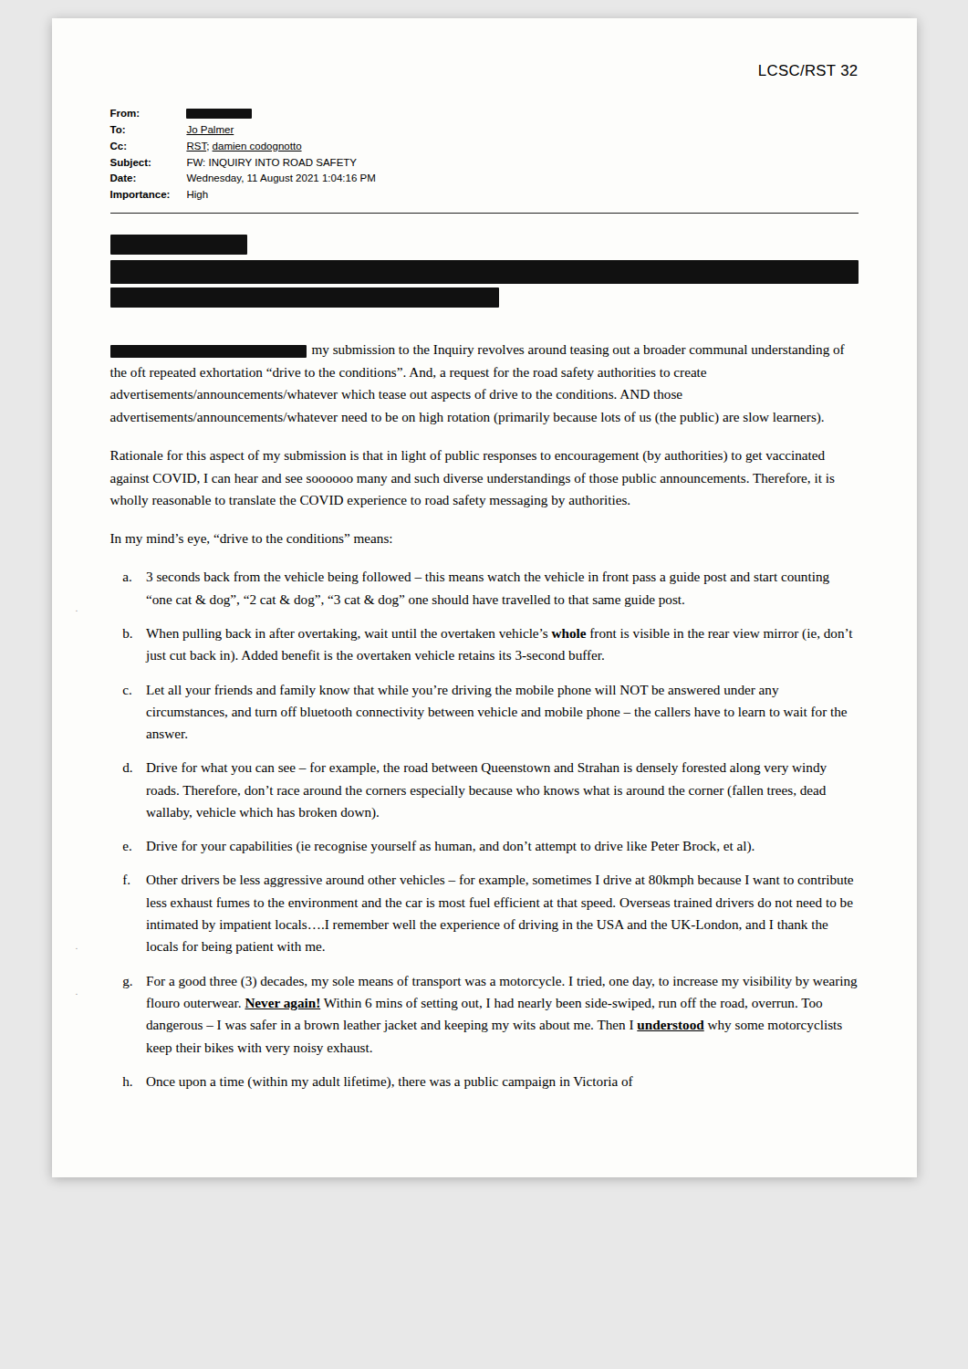LCSC/RST 32
| From: | |
| To: | Jo Palmer |
| Cc: | RST ; damien codognotto |
| Subject: | FW: INQUIRY INTO ROAD SAFETY |
| Date: | Wednesday, 11 August 2021 1:04:16 PM |
| Importance: | High |
my submission to the Inquiry revolves around teasing out a broader communal understanding of the oft repeated exhortation “drive to the conditions”. And, a request for the road safety authorities to create advertisements/announcements/whatever which tease out aspects of drive to the conditions. AND those advertisements/announcements/whatever need to be on high rotation (primarily because lots of us (the public) are slow learners).
Rationale for this aspect of my submission is that in light of public responses to encouragement (by authorities) to get vaccinated against COVID, I can hear and see soooooo many and such diverse understandings of those public announcements. Therefore, it is wholly reasonable to translate the COVID experience to road safety messaging by authorities.
In my mind’s eye, “drive to the conditions” means:
3 seconds back from the vehicle being followed – this means watch the vehicle in front pass a guide post and start counting “one cat & dog”, “2 cat & dog”, “3 cat & dog” one should have travelled to that same guide post.
When pulling back in after overtaking, wait until the overtaken vehicle’s whole front is visible in the rear view mirror (ie, don’t just cut back in). Added benefit is the overtaken vehicle retains its 3-second buffer.
Let all your friends and family know that while you’re driving the mobile phone will NOT be answered under any circumstances, and turn off bluetooth connectivity between vehicle and mobile phone – the callers have to learn to wait for the answer.
Drive for what you can see – for example, the road between Queenstown and Strahan is densely forested along very windy roads. Therefore, don’t race around the corners especially because who knows what is around the corner (fallen trees, dead wallaby, vehicle which has broken down).
Drive for your capabilities (ie recognise yourself as human, and don’t attempt to drive like Peter Brock, et al).
Other drivers be less aggressive around other vehicles – for example, sometimes I drive at 80kmph because I want to contribute less exhaust fumes to the environment and the car is most fuel efficient at that speed. Overseas trained drivers do not need to be intimated by impatient locals….I remember well the experience of driving in the USA and the UK-London, and I thank the locals for being patient with me.
For a good three (3) decades, my sole means of transport was a motorcycle. I tried, one day, to increase my visibility by wearing flouro outerwear. Never again! Within 6 mins of setting out, I had nearly been side-swiped, run off the road, overrun. Too dangerous – I was safer in a brown leather jacket and keeping my wits about me. Then I understood why some motorcyclists keep their bikes with very noisy exhaust.
Once upon a time (within my adult lifetime), there was a public campaign in Victoria of
. . .